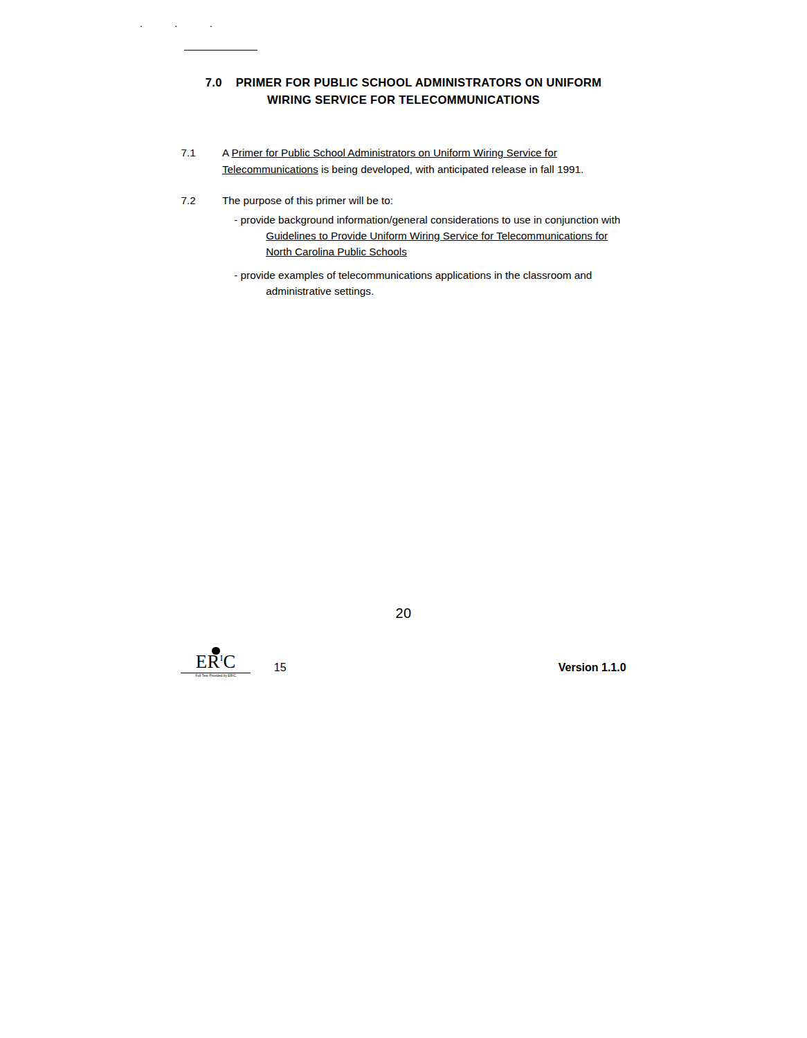. . .
7.0 PRIMER FOR PUBLIC SCHOOL ADMINISTRATORS ON UNIFORM WIRING SERVICE FOR TELECOMMUNICATIONS
7.1 A Primer for Public School Administrators on Uniform Wiring Service for Telecommunications is being developed, with anticipated release in fall 1991.
7.2 The purpose of this primer will be to:
- provide background information/general considerations to use in conjunction with Guidelines to Provide Uniform Wiring Service for Telecommunications for North Carolina Public Schools
- provide examples of telecommunications applications in the classroom and administrative settings.
20
ERIC
Full Text Provided by ERIC
15
Version 1.1.0